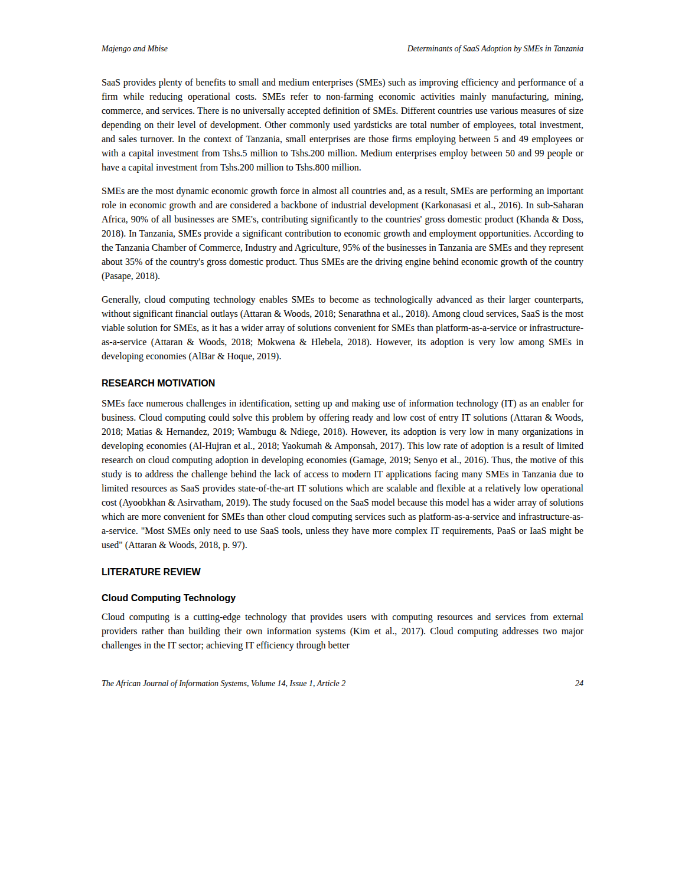Majengo and Mbise Determinants of SaaS Adoption by SMEs in Tanzania
SaaS provides plenty of benefits to small and medium enterprises (SMEs) such as improving efficiency and performance of a firm while reducing operational costs. SMEs refer to non-farming economic activities mainly manufacturing, mining, commerce, and services. There is no universally accepted definition of SMEs. Different countries use various measures of size depending on their level of development. Other commonly used yardsticks are total number of employees, total investment, and sales turnover. In the context of Tanzania, small enterprises are those firms employing between 5 and 49 employees or with a capital investment from Tshs.5 million to Tshs.200 million. Medium enterprises employ between 50 and 99 people or have a capital investment from Tshs.200 million to Tshs.800 million.
SMEs are the most dynamic economic growth force in almost all countries and, as a result, SMEs are performing an important role in economic growth and are considered a backbone of industrial development (Karkonasasi et al., 2016). In sub-Saharan Africa, 90% of all businesses are SME's, contributing significantly to the countries' gross domestic product (Khanda & Doss, 2018). In Tanzania, SMEs provide a significant contribution to economic growth and employment opportunities. According to the Tanzania Chamber of Commerce, Industry and Agriculture, 95% of the businesses in Tanzania are SMEs and they represent about 35% of the country's gross domestic product. Thus SMEs are the driving engine behind economic growth of the country (Pasape, 2018).
Generally, cloud computing technology enables SMEs to become as technologically advanced as their larger counterparts, without significant financial outlays (Attaran & Woods, 2018; Senarathna et al., 2018). Among cloud services, SaaS is the most viable solution for SMEs, as it has a wider array of solutions convenient for SMEs than platform-as-a-service or infrastructure-as-a-service (Attaran & Woods, 2018; Mokwena & Hlebela, 2018). However, its adoption is very low among SMEs in developing economies (AlBar & Hoque, 2019).
Research Motivation
SMEs face numerous challenges in identification, setting up and making use of information technology (IT) as an enabler for business. Cloud computing could solve this problem by offering ready and low cost of entry IT solutions (Attaran & Woods, 2018; Matias & Hernandez, 2019; Wambugu & Ndiege, 2018). However, its adoption is very low in many organizations in developing economies (Al-Hujran et al., 2018; Yaokumah & Amponsah, 2017). This low rate of adoption is a result of limited research on cloud computing adoption in developing economies (Gamage, 2019; Senyo et al., 2016). Thus, the motive of this study is to address the challenge behind the lack of access to modern IT applications facing many SMEs in Tanzania due to limited resources as SaaS provides state-of-the-art IT solutions which are scalable and flexible at a relatively low operational cost (Ayoobkhan & Asirvatham, 2019). The study focused on the SaaS model because this model has a wider array of solutions which are more convenient for SMEs than other cloud computing services such as platform-as-a-service and infrastructure-as-a-service. "Most SMEs only need to use SaaS tools, unless they have more complex IT requirements, PaaS or IaaS might be used" (Attaran & Woods, 2018, p. 97).
Literature Review
Cloud Computing Technology
Cloud computing is a cutting-edge technology that provides users with computing resources and services from external providers rather than building their own information systems (Kim et al., 2017). Cloud computing addresses two major challenges in the IT sector; achieving IT efficiency through better
The African Journal of Information Systems, Volume 14, Issue 1, Article 2 24